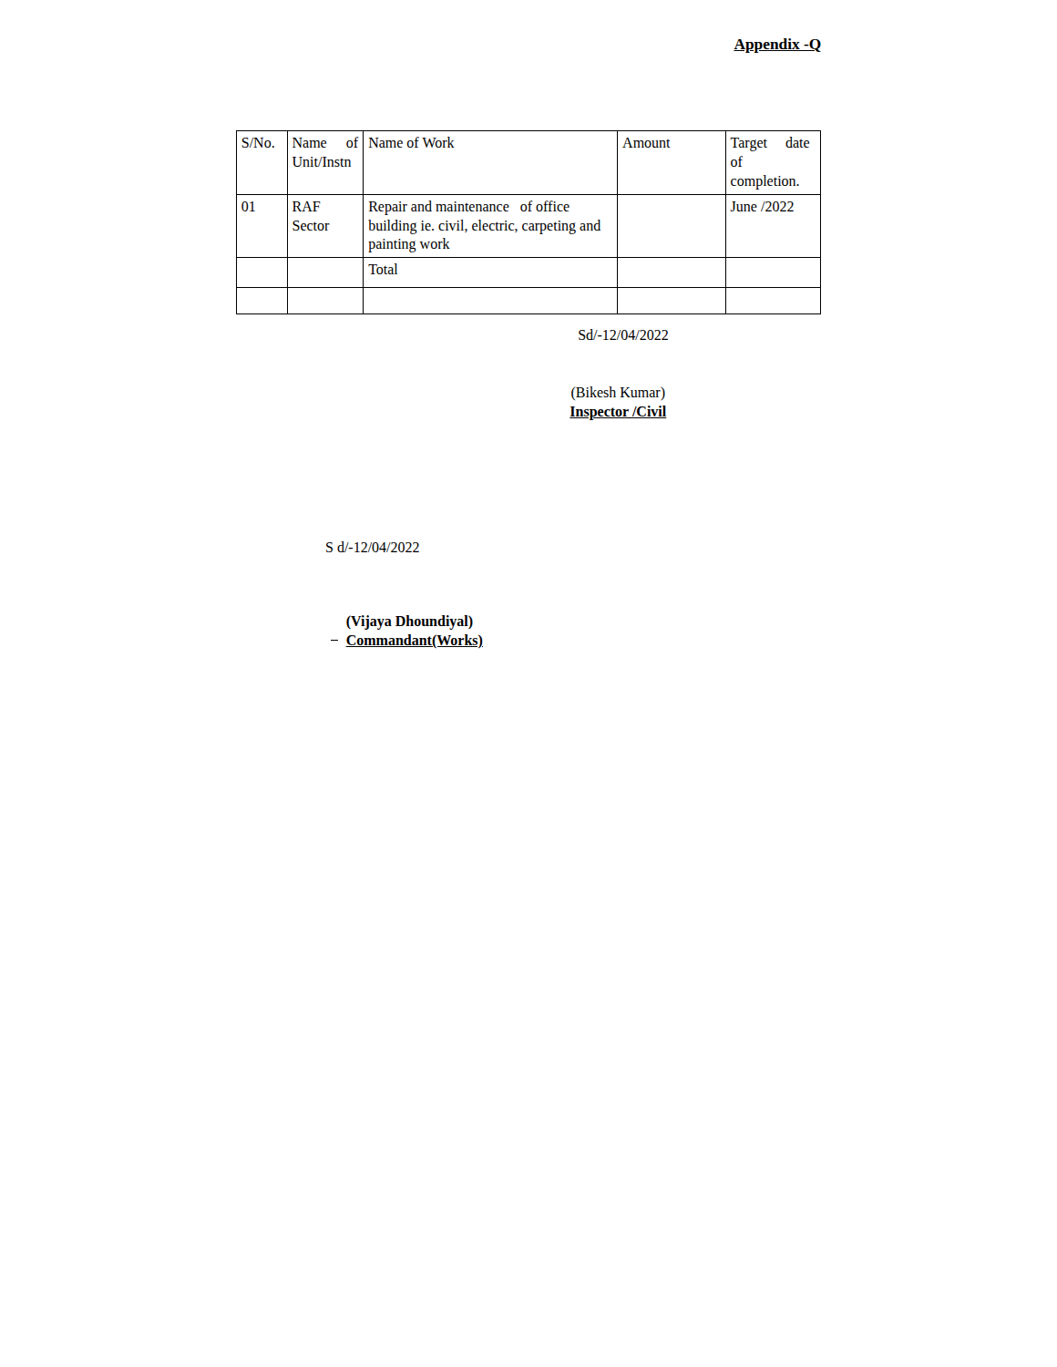Appendix -Q
| S/No. | Name of Unit/Instn | Name of Work | Amount | Target date of completion. |
| 01 | RAF Sector | Repair and maintenance of office building ie. civil, electric, carpeting and painting work | | June /2022 |
| | | Total | | |
Sd/-12/04/2022
(Bikesh Kumar)
Inspector /Civil
S d/-12/04/2022
(Vijaya Dhoundiyal)
Commandant(Works)